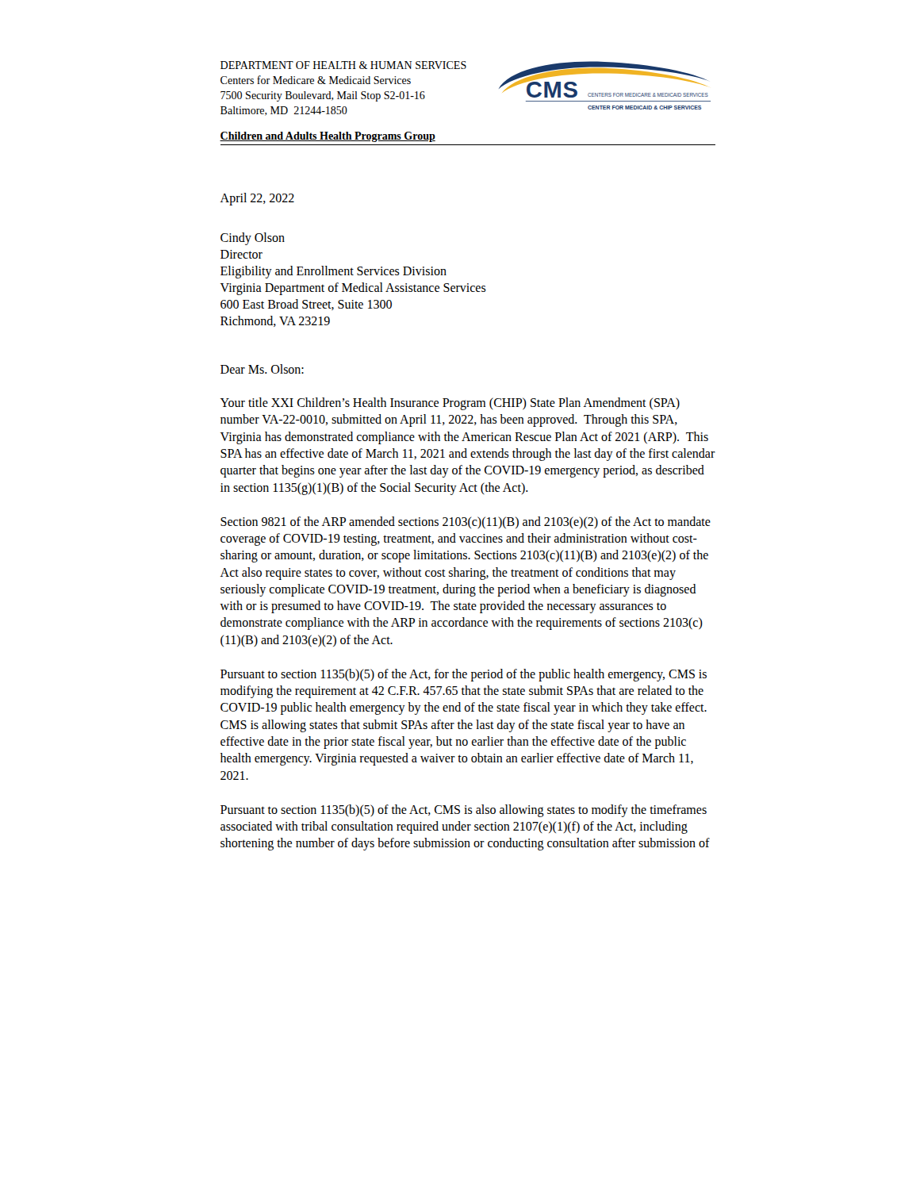DEPARTMENT OF HEALTH & HUMAN SERVICES
Centers for Medicare & Medicaid Services
7500 Security Boulevard, Mail Stop S2-01-16
Baltimore, MD 21244-1850
CMS CENTERS FOR MEDICARE & MEDICAID SERVICES CENTER FOR MEDICAID & CHIP SERVICES
Children and Adults Health Programs Group
April 22, 2022
Cindy Olson
Director
Eligibility and Enrollment Services Division
Virginia Department of Medical Assistance Services
600 East Broad Street, Suite 1300
Richmond, VA 23219
Dear Ms. Olson:
Your title XXI Children’s Health Insurance Program (CHIP) State Plan Amendment (SPA) number VA-22-0010, submitted on April 11, 2022, has been approved. Through this SPA, Virginia has demonstrated compliance with the American Rescue Plan Act of 2021 (ARP). This SPA has an effective date of March 11, 2021 and extends through the last day of the first calendar quarter that begins one year after the last day of the COVID-19 emergency period, as described in section 1135(g)(1)(B) of the Social Security Act (the Act).
Section 9821 of the ARP amended sections 2103(c)(11)(B) and 2103(e)(2) of the Act to mandate coverage of COVID-19 testing, treatment, and vaccines and their administration without cost-sharing or amount, duration, or scope limitations. Sections 2103(c)(11)(B) and 2103(e)(2) of the Act also require states to cover, without cost sharing, the treatment of conditions that may seriously complicate COVID-19 treatment, during the period when a beneficiary is diagnosed with or is presumed to have COVID-19. The state provided the necessary assurances to demonstrate compliance with the ARP in accordance with the requirements of sections 2103(c)(11)(B) and 2103(e)(2) of the Act.
Pursuant to section 1135(b)(5) of the Act, for the period of the public health emergency, CMS is modifying the requirement at 42 C.F.R. 457.65 that the state submit SPAs that are related to the COVID-19 public health emergency by the end of the state fiscal year in which they take effect. CMS is allowing states that submit SPAs after the last day of the state fiscal year to have an effective date in the prior state fiscal year, but no earlier than the effective date of the public health emergency. Virginia requested a waiver to obtain an earlier effective date of March 11, 2021.
Pursuant to section 1135(b)(5) of the Act, CMS is also allowing states to modify the timeframes associated with tribal consultation required under section 2107(e)(1)(f) of the Act, including shortening the number of days before submission or conducting consultation after submission of